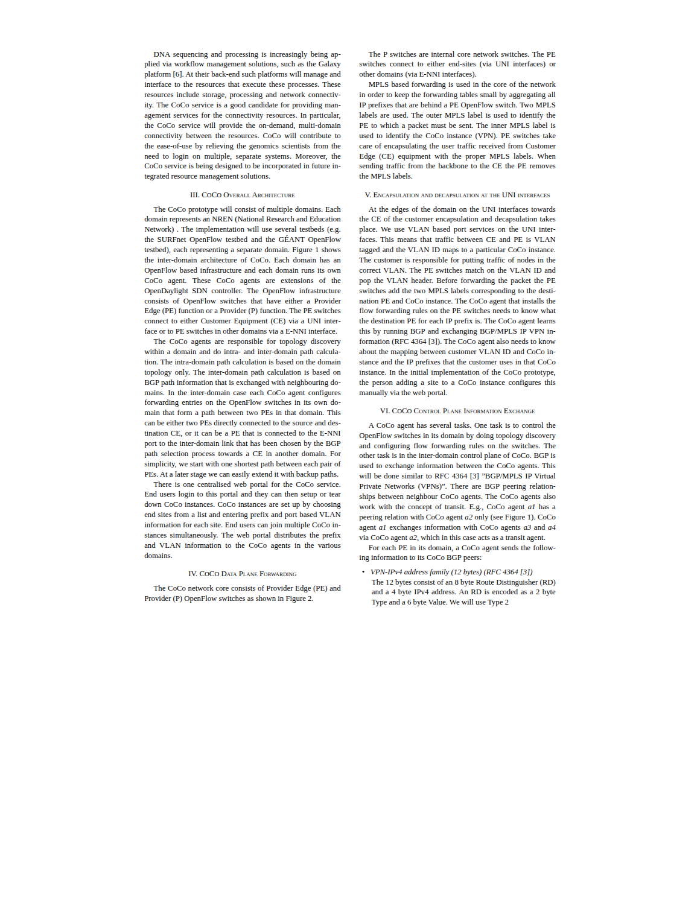DNA sequencing and processing is increasingly being applied via workflow management solutions, such as the Galaxy platform [6]. At their back-end such platforms will manage and interface to the resources that execute these processes. These resources include storage, processing and network connectivity. The CoCo service is a good candidate for providing management services for the connectivity resources. In particular, the CoCo service will provide the on-demand, multi-domain connectivity between the resources. CoCo will contribute to the ease-of-use by relieving the genomics scientists from the need to login on multiple, separate systems. Moreover, the CoCo service is being designed to be incorporated in future integrated resource management solutions.
III. COCO Overall Architecture
The CoCo prototype will consist of multiple domains. Each domain represents an NREN (National Research and Education Network) . The implementation will use several testbeds (e.g. the SURFnet OpenFlow testbed and the GÉANT OpenFlow testbed), each representing a separate domain. Figure 1 shows the inter-domain architecture of CoCo. Each domain has an OpenFlow based infrastructure and each domain runs its own CoCo agent. These CoCo agents are extensions of the OpenDaylight SDN controller. The OpenFlow infrastructure consists of OpenFlow switches that have either a Provider Edge (PE) function or a Provider (P) function. The PE switches connect to either Customer Equipment (CE) via a UNI interface or to PE switches in other domains via a E-NNI interface.
The CoCo agents are responsible for topology discovery within a domain and do intra- and inter-domain path calculation. The intra-domain path calculation is based on the domain topology only. The inter-domain path calculation is based on BGP path information that is exchanged with neighbouring domains. In the inter-domain case each CoCo agent configures forwarding entries on the OpenFlow switches in its own domain that form a path between two PEs in that domain. This can be either two PEs directly connected to the source and destination CE, or it can be a PE that is connected to the E-NNI port to the inter-domain link that has been chosen by the BGP path selection process towards a CE in another domain. For simplicity, we start with one shortest path between each pair of PEs. At a later stage we can easily extend it with backup paths.
There is one centralised web portal for the CoCo service. End users login to this portal and they can then setup or tear down CoCo instances. CoCo instances are set up by choosing end sites from a list and entering prefix and port based VLAN information for each site. End users can join multiple CoCo instances simultaneously. The web portal distributes the prefix and VLAN information to the CoCo agents in the various domains.
IV. COCO Data Plane Forwarding
The CoCo network core consists of Provider Edge (PE) and Provider (P) OpenFlow switches as shown in Figure 2.
The P switches are internal core network switches. The PE switches connect to either end-sites (via UNI interfaces) or other domains (via E-NNI interfaces).
MPLS based forwarding is used in the core of the network in order to keep the forwarding tables small by aggregating all IP prefixes that are behind a PE OpenFlow switch. Two MPLS labels are used. The outer MPLS label is used to identify the PE to which a packet must be sent. The inner MPLS label is used to identify the CoCo instance (VPN). PE switches take care of encapsulating the user traffic received from Customer Edge (CE) equipment with the proper MPLS labels. When sending traffic from the backbone to the CE the PE removes the MPLS labels.
V. Encapsulation and decapsulation at the UNI interfaces
At the edges of the domain on the UNI interfaces towards the CE of the customer encapsulation and decapsulation takes place. We use VLAN based port services on the UNI interfaces. This means that traffic between CE and PE is VLAN tagged and the VLAN ID maps to a particular CoCo instance. The customer is responsible for putting traffic of nodes in the correct VLAN. The PE switches match on the VLAN ID and pop the VLAN header. Before forwarding the packet the PE switches add the two MPLS labels corresponding to the destination PE and CoCo instance. The CoCo agent that installs the flow forwarding rules on the PE switches needs to know what the destination PE for each IP prefix is. The CoCo agent learns this by running BGP and exchanging BGP/MPLS IP VPN information (RFC 4364 [3]). The CoCo agent also needs to know about the mapping between customer VLAN ID and CoCo instance and the IP prefixes that the customer uses in that CoCo instance. In the initial implementation of the CoCo prototype, the person adding a site to a CoCo instance configures this manually via the web portal.
VI. COCO Control Plane Information Exchange
A CoCo agent has several tasks. One task is to control the OpenFlow switches in its domain by doing topology discovery and configuring flow forwarding rules on the switches. The other task is in the inter-domain control plane of CoCo. BGP is used to exchange information between the CoCo agents. This will be done similar to RFC 4364 [3] ”BGP/MPLS IP Virtual Private Networks (VPNs)”. There are BGP peering relationships between neighbour CoCo agents. The CoCo agents also work with the concept of transit. E.g., CoCo agent a1 has a peering relation with CoCo agent a2 only (see Figure 1). CoCo agent a1 exchanges information with CoCo agents a3 and a4 via CoCo agent a2, which in this case acts as a transit agent.
For each PE in its domain, a CoCo agent sends the following information to its CoCo BGP peers:
VPN-IPv4 address family (12 bytes) (RFC 4364 [3])
The 12 bytes consist of an 8 byte Route Distinguisher (RD) and a 4 byte IPv4 address. An RD is encoded as a 2 byte Type and a 6 byte Value. We will use Type 2